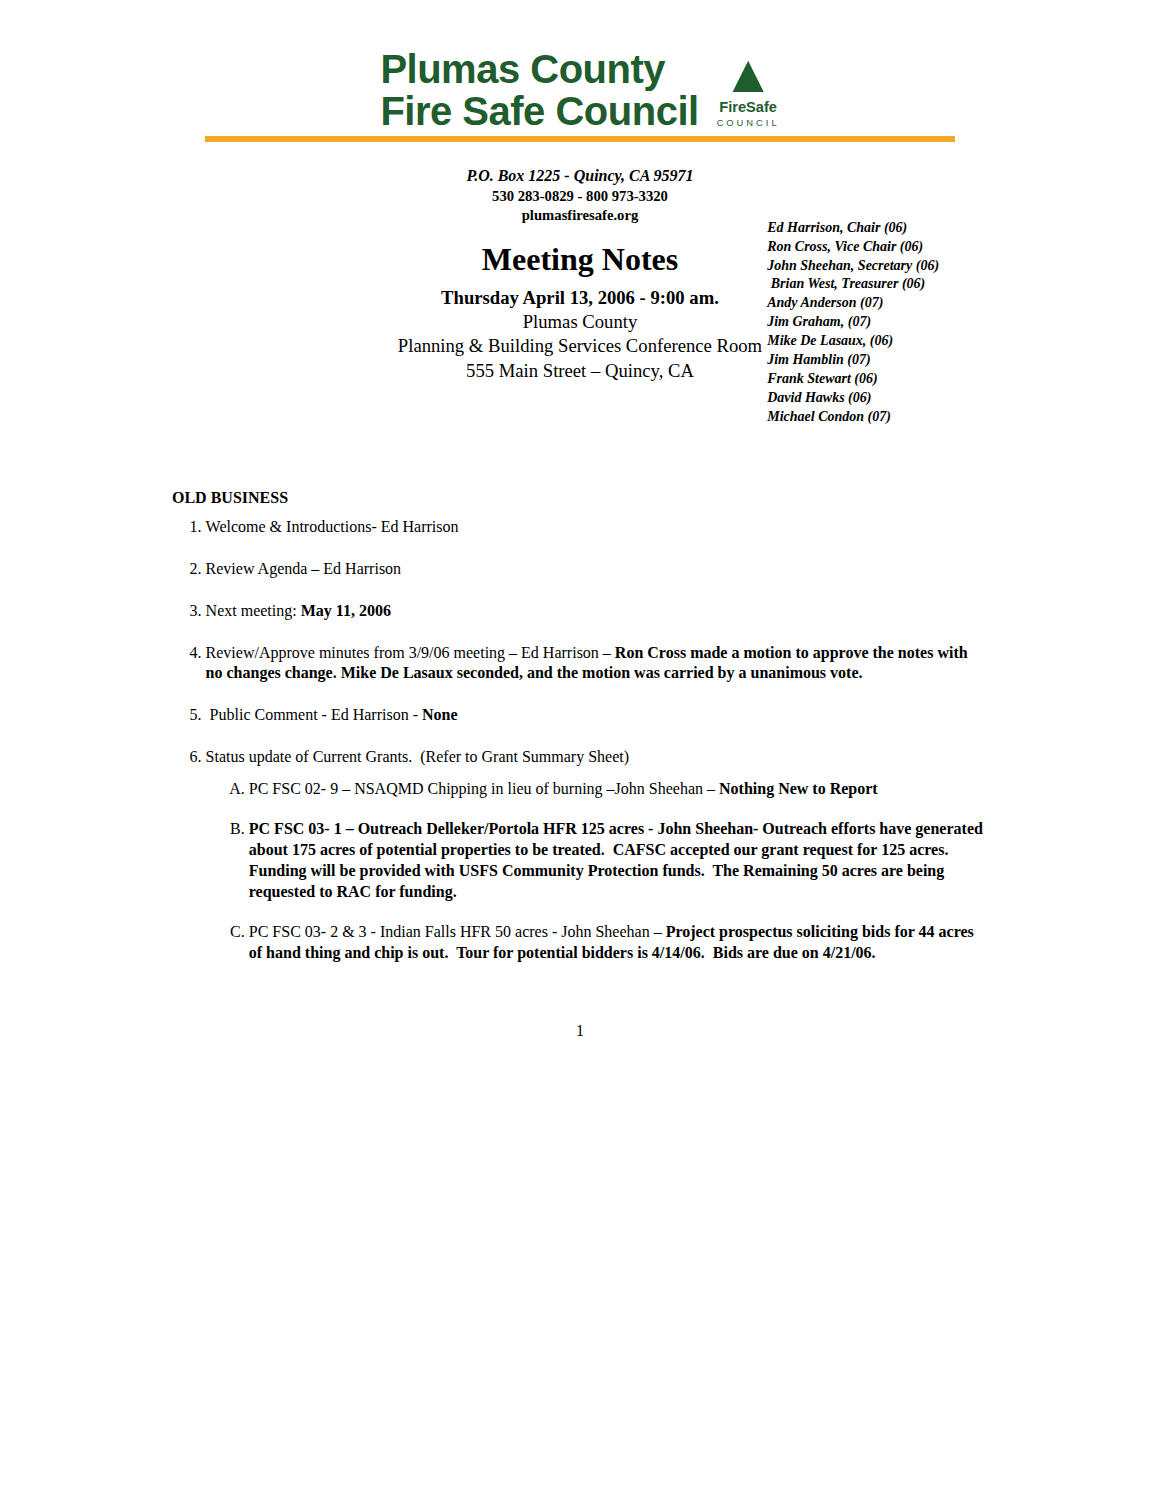Plumas County
Fire Safe Council
▲
FireSafe
COUNCIL
Ed Harrison, Chair (06)
Ron Cross, Vice Chair (06)
John Sheehan, Secretary (06)
Brian West, Treasurer (06)
Andy Anderson (07)
Jim Graham, (07)
Mike De Lasaux, (06)
Jim Hamblin (07)
Frank Stewart (06)
David Hawks (06)
Michael Condon (07)
P.O. Box 1225 - Quincy, CA 95971
530 283-0829 - 800 973-3320
plumasfiresafe.org
Meeting Notes
Thursday April 13, 2006 - 9:00 am.
Plumas County
Planning & Building Services Conference Room
555 Main Street – Quincy, CA
OLD BUSINESS
Welcome & Introductions- Ed Harrison
Review Agenda – Ed Harrison
Next meeting: May 11, 2006
Review/Approve minutes from 3/9/06 meeting – Ed Harrison – Ron Cross made a motion to approve the notes with no changes change. Mike De Lasaux seconded, and the motion was carried by a unanimous vote.
Public Comment - Ed Harrison - None
Status update of Current Grants. (Refer to Grant Summary Sheet)
PC FSC 02- 9 – NSAQMD Chipping in lieu of burning –John Sheehan – Nothing New to Report
PC FSC 03- 1 – Outreach Delleker/Portola HFR 125 acres - John Sheehan- Outreach efforts have generated about 175 acres of potential properties to be treated. CAFSC accepted our grant request for 125 acres. Funding will be provided with USFS Community Protection funds. The Remaining 50 acres are being requested to RAC for funding.
PC FSC 03- 2 & 3 - Indian Falls HFR 50 acres - John Sheehan – Project prospectus soliciting bids for 44 acres of hand thing and chip is out. Tour for potential bidders is 4/14/06. Bids are due on 4/21/06.
1